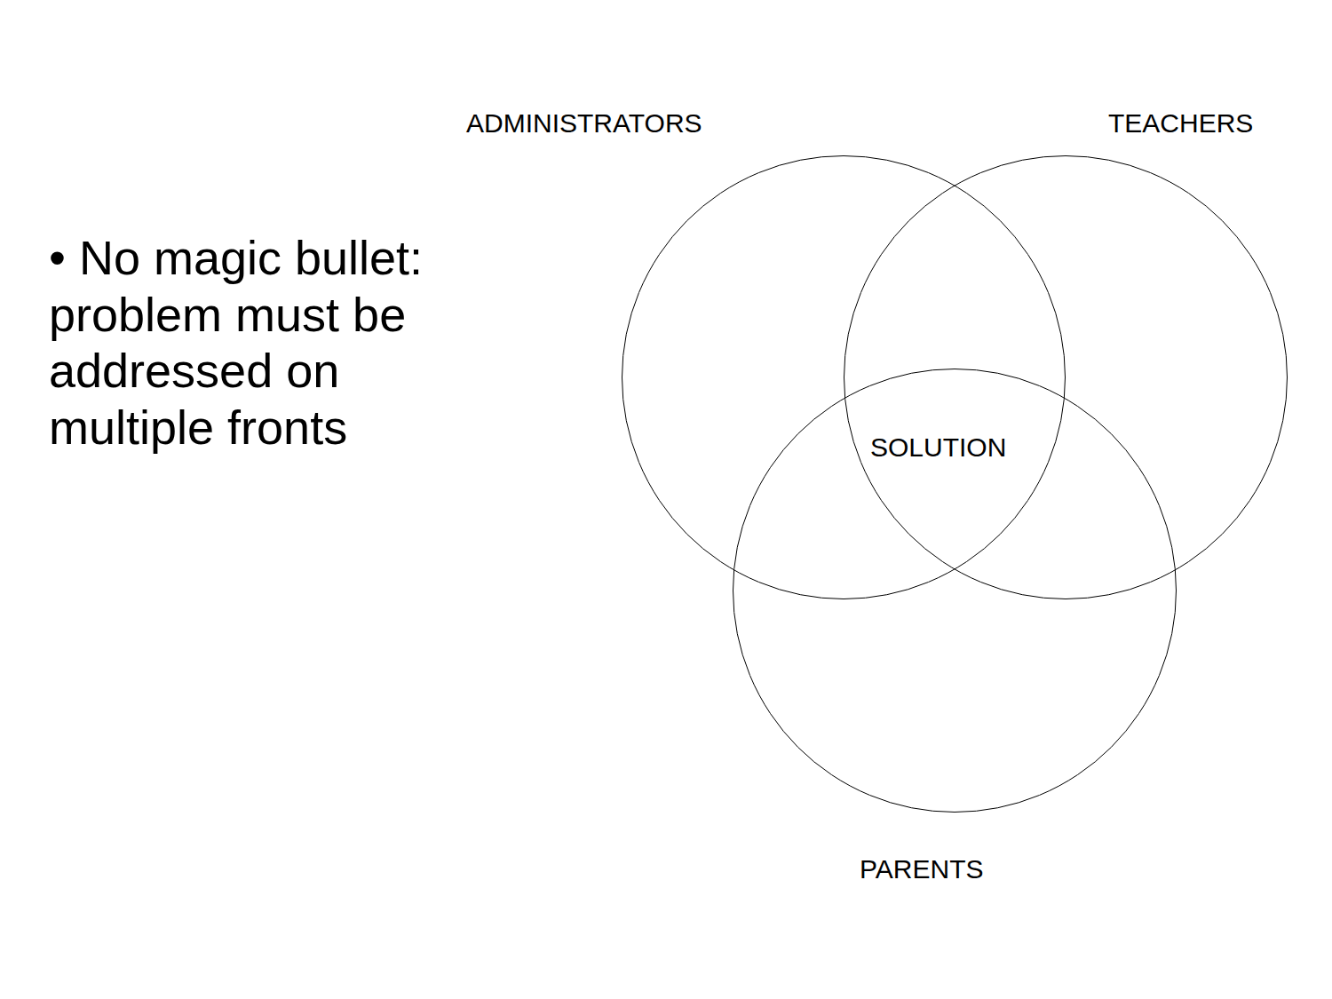• No magic bullet: problem must be addressed on multiple fronts
ADMINISTRATORS TEACHERS PARENTS
SOLUTION